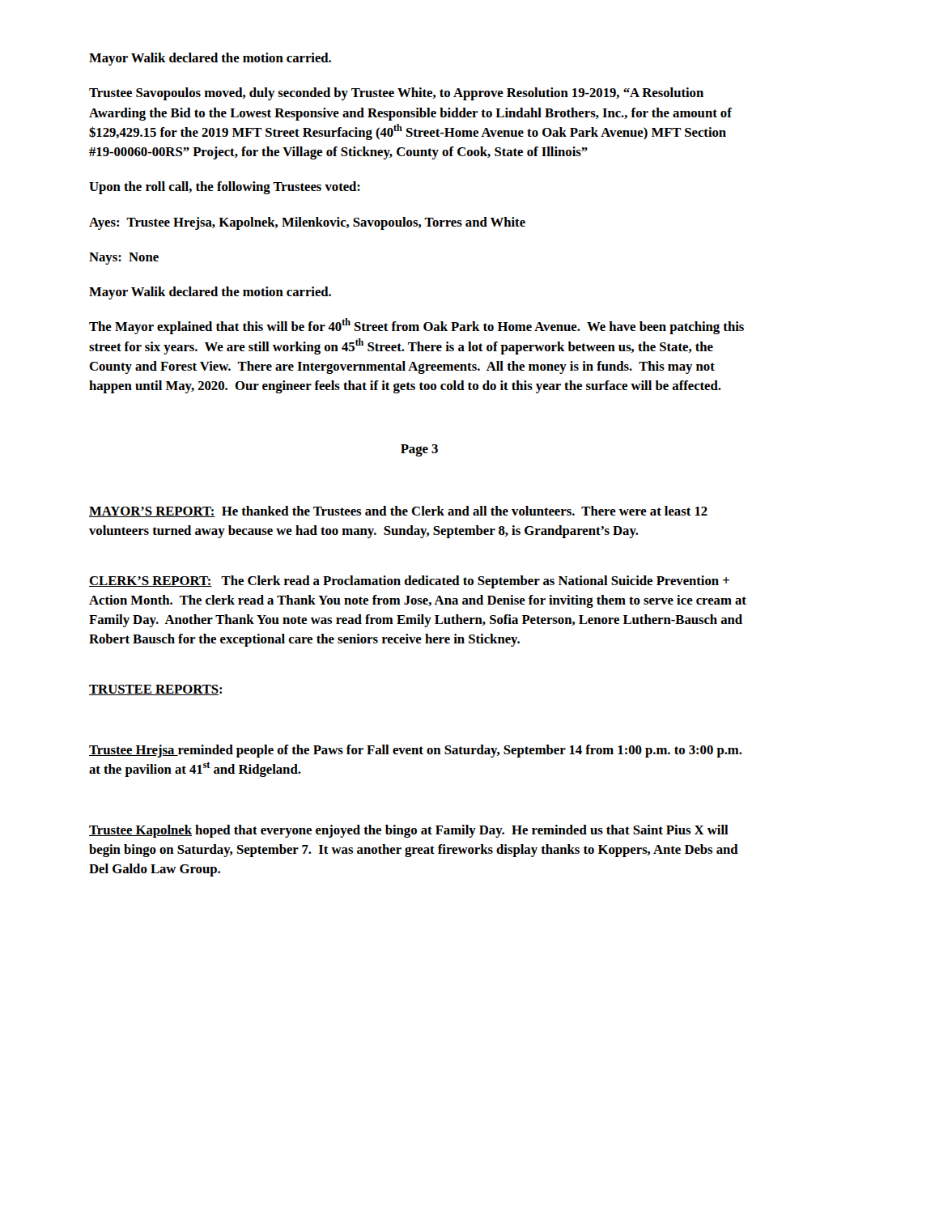Mayor Walik declared the motion carried.
Trustee Savopoulos moved, duly seconded by Trustee White, to Approve Resolution 19-2019, “A Resolution Awarding the Bid to the Lowest Responsive and Responsible bidder to Lindahl Brothers, Inc., for the amount of $129,429.15 for the 2019 MFT Street Resurfacing (40th Street-Home Avenue to Oak Park Avenue) MFT Section #19-00060-00RS” Project, for the Village of Stickney, County of Cook, State of Illinois”
Upon the roll call, the following Trustees voted:
Ayes: Trustee Hrejsa, Kapolnek, Milenkovic, Savopoulos, Torres and White
Nays: None
Mayor Walik declared the motion carried.
The Mayor explained that this will be for 40th Street from Oak Park to Home Avenue. We have been patching this street for six years. We are still working on 45th Street. There is a lot of paperwork between us, the State, the County and Forest View. There are Intergovernmental Agreements. All the money is in funds. This may not happen until May, 2020. Our engineer feels that if it gets too cold to do it this year the surface will be affected.
Page 3
MAYOR’S REPORT: He thanked the Trustees and the Clerk and all the volunteers. There were at least 12 volunteers turned away because we had too many. Sunday, September 8, is Grandparent’s Day.
CLERK’S REPORT: The Clerk read a Proclamation dedicated to September as National Suicide Prevention + Action Month. The clerk read a Thank You note from Jose, Ana and Denise for inviting them to serve ice cream at Family Day. Another Thank You note was read from Emily Luthern, Sofia Peterson, Lenore Luthern-Bausch and Robert Bausch for the exceptional care the seniors receive here in Stickney.
TRUSTEE REPORTS:
Trustee Hrejsa reminded people of the Paws for Fall event on Saturday, September 14 from 1:00 p.m. to 3:00 p.m. at the pavilion at 41st and Ridgeland.
Trustee Kapolnek hoped that everyone enjoyed the bingo at Family Day. He reminded us that Saint Pius X will begin bingo on Saturday, September 7. It was another great fireworks display thanks to Koppers, Ante Debs and Del Galdo Law Group.